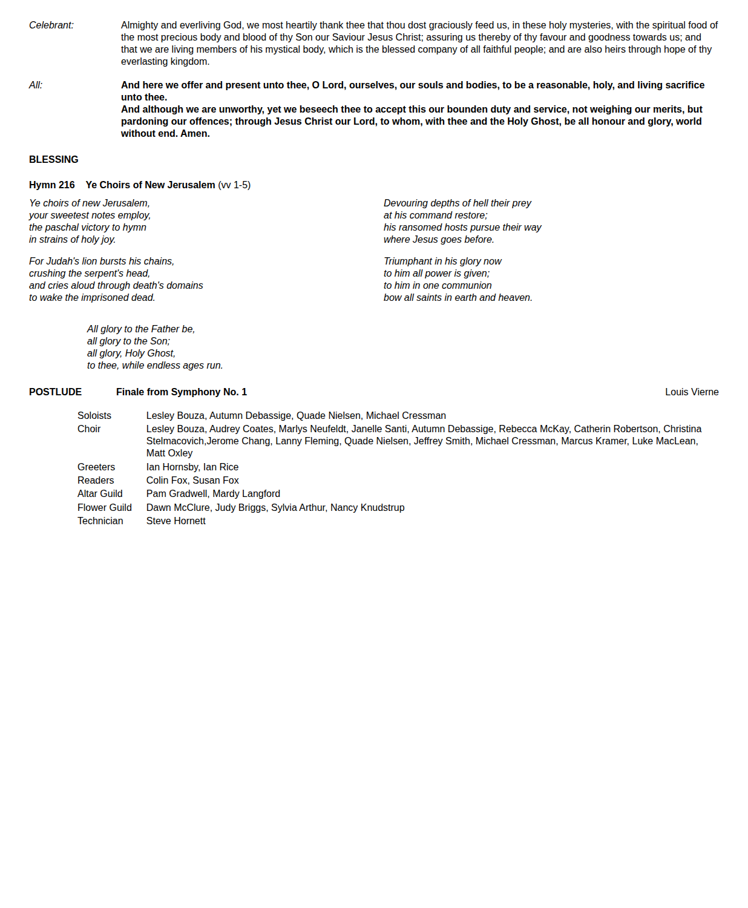Celebrant:
Almighty and everliving God, we most heartily thank thee that thou dost graciously feed us, in these holy mysteries, with the spiritual food of the most precious body and blood of thy Son our Saviour Jesus Christ; assuring us thereby of thy favour and goodness towards us; and that we are living members of his mystical body, which is the blessed company of all faithful people; and are also heirs through hope of thy everlasting kingdom.
All:
And here we offer and present unto thee, O Lord, ourselves, our souls and bodies, to be a reasonable, holy, and living sacrifice unto thee.
And although we are unworthy, yet we beseech thee to accept this our bounden duty and service, not weighing our merits, but pardoning our offences; through Jesus Christ our Lord, to whom, with thee and the Holy Ghost, be all honour and glory, world without end. Amen.
BLESSING
Hymn 216 Ye Choirs of New Jerusalem (vv 1-5)
Ye choirs of new Jerusalem,
your sweetest notes employ,
the paschal victory to hymn
in strains of holy joy.
For Judah's lion bursts his chains,
crushing the serpent's head,
and cries aloud through death's domains
to wake the imprisoned dead.
Devouring depths of hell their prey
at his command restore;
his ransomed hosts pursue their way
where Jesus goes before.
Triumphant in his glory now
to him all power is given;
to him in one communion
bow all saints in earth and heaven.
All glory to the Father be,
all glory to the Son;
all glory, Holy Ghost,
to thee, while endless ages run.
POSTLUDE
Finale from Symphony No. 1
Louis Vierne
| Soloists | Lesley Bouza, Autumn Debassige, Quade Nielsen, Michael Cressman |
| Choir | Lesley Bouza, Audrey Coates, Marlys Neufeldt, Janelle Santi, Autumn Debassige, Rebecca McKay, Catherin Robertson, Christina Stelmacovich,Jerome Chang, Lanny Fleming, Quade Nielsen, Jeffrey Smith, Michael Cressman, Marcus Kramer, Luke MacLean, Matt Oxley |
| Greeters | Ian Hornsby, Ian Rice |
| Readers | Colin Fox, Susan Fox |
| Altar Guild | Pam Gradwell, Mardy Langford |
| Flower Guild | Dawn McClure, Judy Briggs, Sylvia Arthur, Nancy Knudstrup |
| Technician | Steve Hornett |